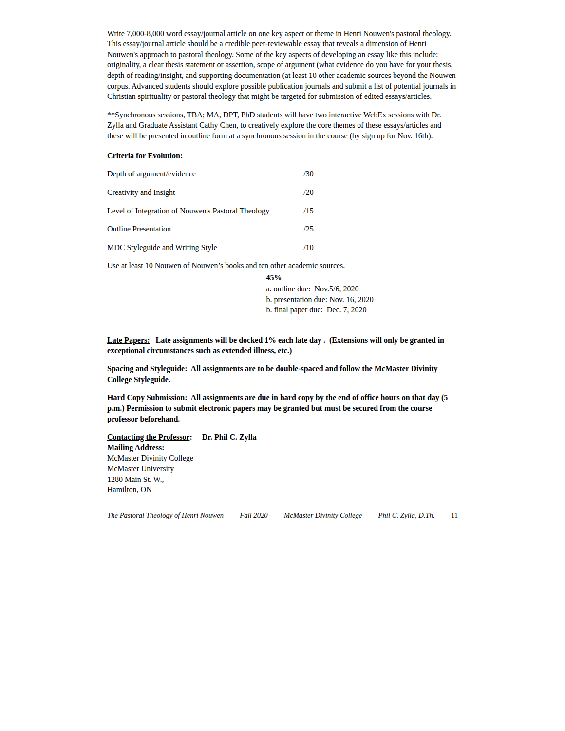Write 7,000-8,000 word essay/journal article on one key aspect or theme in Henri Nouwen's pastoral theology. This essay/journal article should be a credible peer-reviewable essay that reveals a dimension of Henri Nouwen's approach to pastoral theology. Some of the key aspects of developing an essay like this include: originality, a clear thesis statement or assertion, scope of argument (what evidence do you have for your thesis, depth of reading/insight, and supporting documentation (at least 10 other academic sources beyond the Nouwen corpus. Advanced students should explore possible publication journals and submit a list of potential journals in Christian spirituality or pastoral theology that might be targeted for submission of edited essays/articles.
**Synchronous sessions, TBA; MA, DPT, PhD students will have two interactive WebEx sessions with Dr. Zylla and Graduate Assistant Cathy Chen, to creatively explore the core themes of these essays/articles and these will be presented in outline form at a synchronous session in the course (by sign up for Nov. 16th).
Criteria for Evolution:
Depth of argument/evidence /30
Creativity and Insight /20
Level of Integration of Nouwen's Pastoral Theology /15
Outline Presentation /25
MDC Styleguide and Writing Style /10
Use at least 10 Nouwen of Nouwen’s books and ten other academic sources.
45%
a. outline due: Nov.5/6, 2020
b. presentation due: Nov. 16, 2020
b. final paper due: Dec. 7, 2020
Late Papers: Late assignments will be docked 1% each late day . (Extensions will only be granted in exceptional circumstances such as extended illness, etc.)
Spacing and Styleguide: All assignments are to be double-spaced and follow the McMaster Divinity College Styleguide.
Hard Copy Submission: All assignments are due in hard copy by the end of office hours on that day (5 p.m.) Permission to submit electronic papers may be granted but must be secured from the course professor beforehand.
Contacting the Professor: Dr. Phil C. Zylla
Mailing Address:
McMaster Divinity College
McMaster University
1280 Main St. W.,
Hamilton, ON
The Pastoral Theology of Henri Nouwen Fall 2020 McMaster Divinity College Phil C. Zylla, D.Th. 11